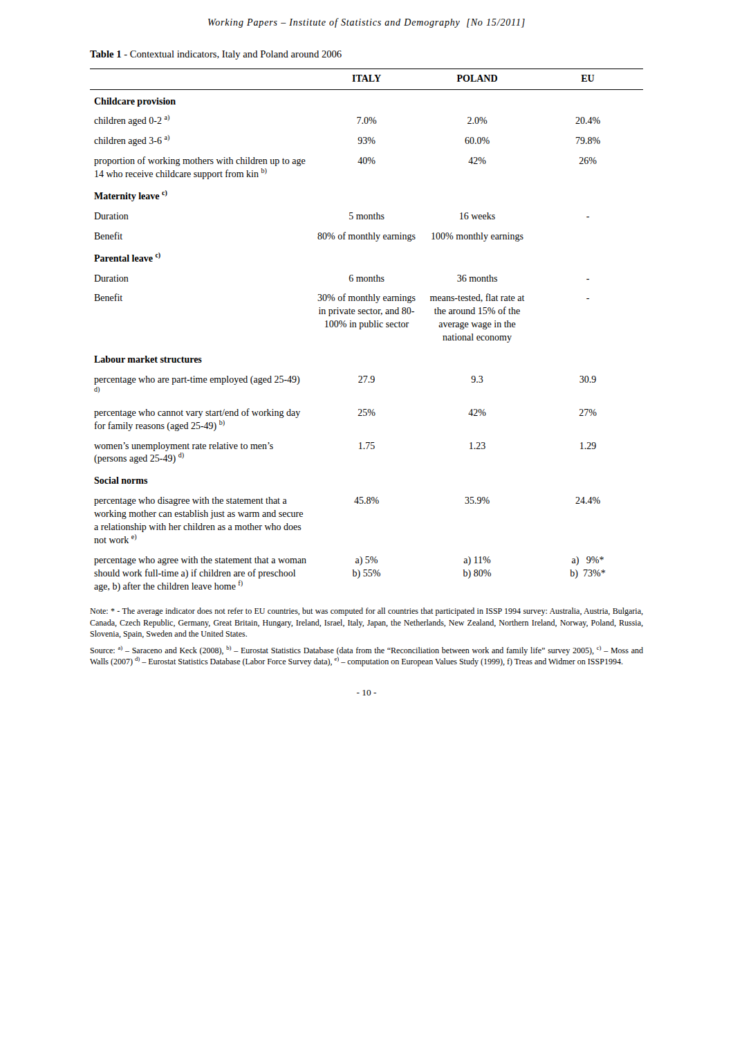Working Papers – Institute of Statistics and Demography [No 15/2011]
Table 1 - Contextual indicators, Italy and Poland around 2006
| | ITALY | POLAND | EU |
| --- | --- | --- | --- |
| Childcare provision | | | |
| children aged 0-2 a) | 7.0% | 2.0% | 20.4% |
| children aged 3-6 a) | 93% | 60.0% | 79.8% |
| proportion of working mothers with children up to age 14 who receive childcare support from kin b) | 40% | 42% | 26% |
| Maternity leave c) | | | |
| Duration | 5 months | 16 weeks | - |
| Benefit | 80% of monthly earnings | 100% monthly earnings | |
| Parental leave c) | | | |
| Duration | 6 months | 36 months | - |
| Benefit | 30% of monthly earnings in private sector, and 80-100% in public sector | means-tested, flat rate at the around 15% of the average wage in the national economy | - |
| Labour market structures | | | |
| percentage who are part-time employed (aged 25-49) d) | 27.9 | 9.3 | 30.9 |
| percentage who cannot vary start/end of working day for family reasons (aged 25-49) b) | 25% | 42% | 27% |
| women’s unemployment rate relative to men’s (persons aged 25-49) d) | 1.75 | 1.23 | 1.29 |
| Social norms | | | |
| percentage who disagree with the statement that a working mother can establish just as warm and secure a relationship with her children as a mother who does not work e) | 45.8% | 35.9% | 24.4% |
| percentage who agree with the statement that a woman should work full-time a) if children are of preschool age, b) after the children leave home f) | a) 5% b) 55% | a) 11% b) 80% | a) 9%* b) 73%* |
Note: * - The average indicator does not refer to EU countries, but was computed for all countries that participated in ISSP 1994 survey: Australia, Austria, Bulgaria, Canada, Czech Republic, Germany, Great Britain, Hungary, Ireland, Israel, Italy, Japan, the Netherlands, New Zealand, Northern Ireland, Norway, Poland, Russia, Slovenia, Spain, Sweden and the United States.
Source: a) – Saraceno and Keck (2008), b) – Eurostat Statistics Database (data from the “Reconciliation between work and family life” survey 2005), c) – Moss and Walls (2007) d) – Eurostat Statistics Database (Labor Force Survey data), e) – computation on European Values Study (1999), f) Treas and Widmer on ISSP1994.
- 10 -